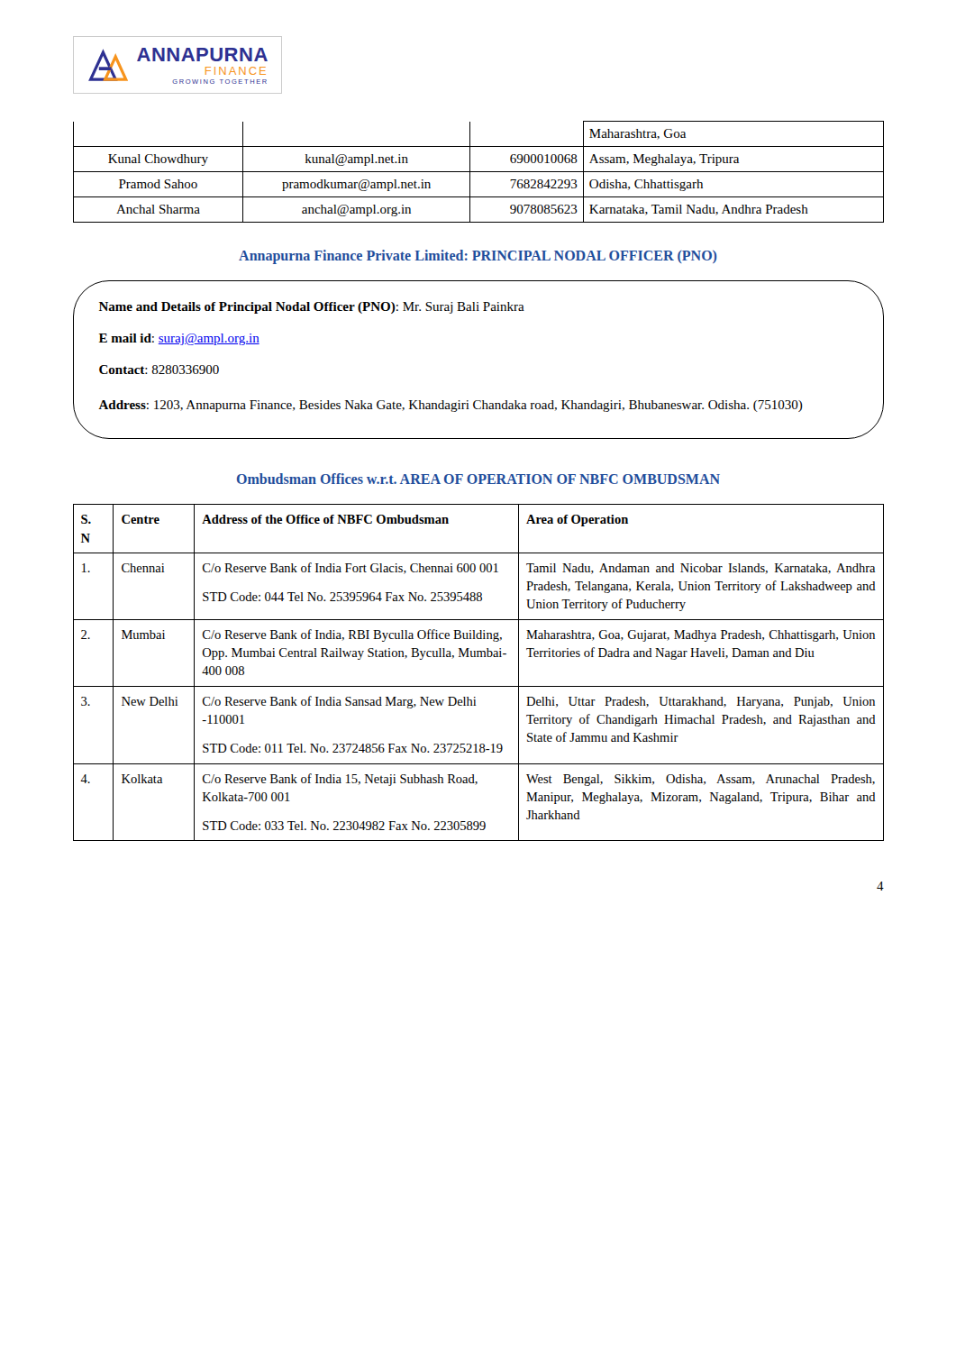ANNAPURNA
FINANCE
GROWING TOGETHER
| | | | Maharashtra, Goa |
| Kunal Chowdhury | kunal@ampl.net.in | 6900010068 | Assam, Meghalaya, Tripura |
| Pramod Sahoo | pramodkumar@ampl.net.in | 7682842293 | Odisha, Chhattisgarh |
| Anchal Sharma | anchal@ampl.org.in | 9078085623 | Karnataka, Tamil Nadu, Andhra Pradesh |
Annapurna Finance Private Limited: PRINCIPAL NODAL OFFICER (PNO)
Name and Details of Principal Nodal Officer (PNO): Mr. Suraj Bali Painkra
E mail id: suraj@ampl.org.in
Contact: 8280336900
Address: 1203, Annapurna Finance, Besides Naka Gate, Khandagiri Chandaka road, Khandagiri, Bhubaneswar. Odisha. (751030)
Ombudsman Offices w.r.t. AREA OF OPERATION OF NBFC OMBUDSMAN
| S. N | Centre | Address of the Office of NBFC Ombudsman | Area of Operation |
| --- | --- | --- | --- |
| 1. | Chennai | C/o Reserve Bank of India Fort Glacis, Chennai 600 001 STD Code: 044 Tel No. 25395964 Fax No. 25395488 | Tamil Nadu, Andaman and Nicobar Islands, Karnataka, Andhra Pradesh, Telangana, Kerala, Union Territory of Lakshadweep and Union Territory of Puducherry |
| 2. | Mumbai | C/o Reserve Bank of India, RBI Byculla Office Building, Opp. Mumbai Central Railway Station, Byculla, Mumbai-400 008 | Maharashtra, Goa, Gujarat, Madhya Pradesh, Chhattisgarh, Union Territories of Dadra and Nagar Haveli, Daman and Diu |
| 3. | New Delhi | C/o Reserve Bank of India Sansad Marg, New Delhi -110001 STD Code: 011 Tel. No. 23724856 Fax No. 23725218-19 | Delhi, Uttar Pradesh, Uttarakhand, Haryana, Punjab, Union Territory of Chandigarh Himachal Pradesh, and Rajasthan and State of Jammu and Kashmir |
| 4. | Kolkata | C/o Reserve Bank of India 15, Netaji Subhash Road, Kolkata-700 001 STD Code: 033 Tel. No. 22304982 Fax No. 22305899 | West Bengal, Sikkim, Odisha, Assam, Arunachal Pradesh, Manipur, Meghalaya, Mizoram, Nagaland, Tripura, Bihar and Jharkhand |
4